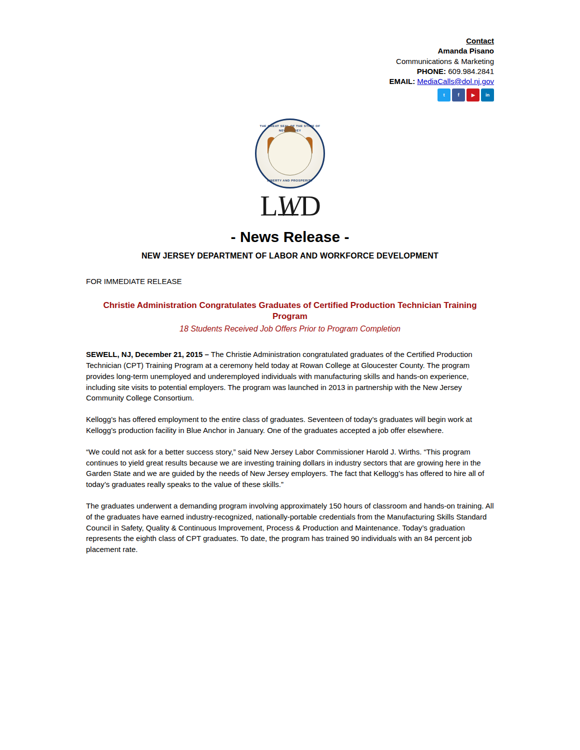Contact
Amanda Pisano
Communications & Marketing
PHONE: 609.984.2841
EMAIL: MediaCalls@dol.nj.gov
tf▶in
THE GREAT SEAL OF THE STATE OF NEW JERSEY
LIBERTY AND PROSPERITY
LWD
- News Release -
NEW JERSEY DEPARTMENT OF LABOR AND WORKFORCE DEVELOPMENT
FOR IMMEDIATE RELEASE
Christie Administration Congratulates Graduates of Certified Production Technician Training Program
18 Students Received Job Offers Prior to Program Completion
SEWELL, NJ, December 21, 2015 – The Christie Administration congratulated graduates of the Certified Production Technician (CPT) Training Program at a ceremony held today at Rowan College at Gloucester County. The program provides long-term unemployed and underemployed individuals with manufacturing skills and hands-on experience, including site visits to potential employers. The program was launched in 2013 in partnership with the New Jersey Community College Consortium.
Kellogg’s has offered employment to the entire class of graduates. Seventeen of today’s graduates will begin work at Kellogg’s production facility in Blue Anchor in January. One of the graduates accepted a job offer elsewhere.
“We could not ask for a better success story,” said New Jersey Labor Commissioner Harold J. Wirths. “This program continues to yield great results because we are investing training dollars in industry sectors that are growing here in the Garden State and we are guided by the needs of New Jersey employers. The fact that Kellogg’s has offered to hire all of today’s graduates really speaks to the value of these skills.”
The graduates underwent a demanding program involving approximately 150 hours of classroom and hands-on training. All of the graduates have earned industry-recognized, nationally-portable credentials from the Manufacturing Skills Standard Council in Safety, Quality & Continuous Improvement, Process & Production and Maintenance. Today’s graduation represents the eighth class of CPT graduates. To date, the program has trained 90 individuals with an 84 percent job placement rate.